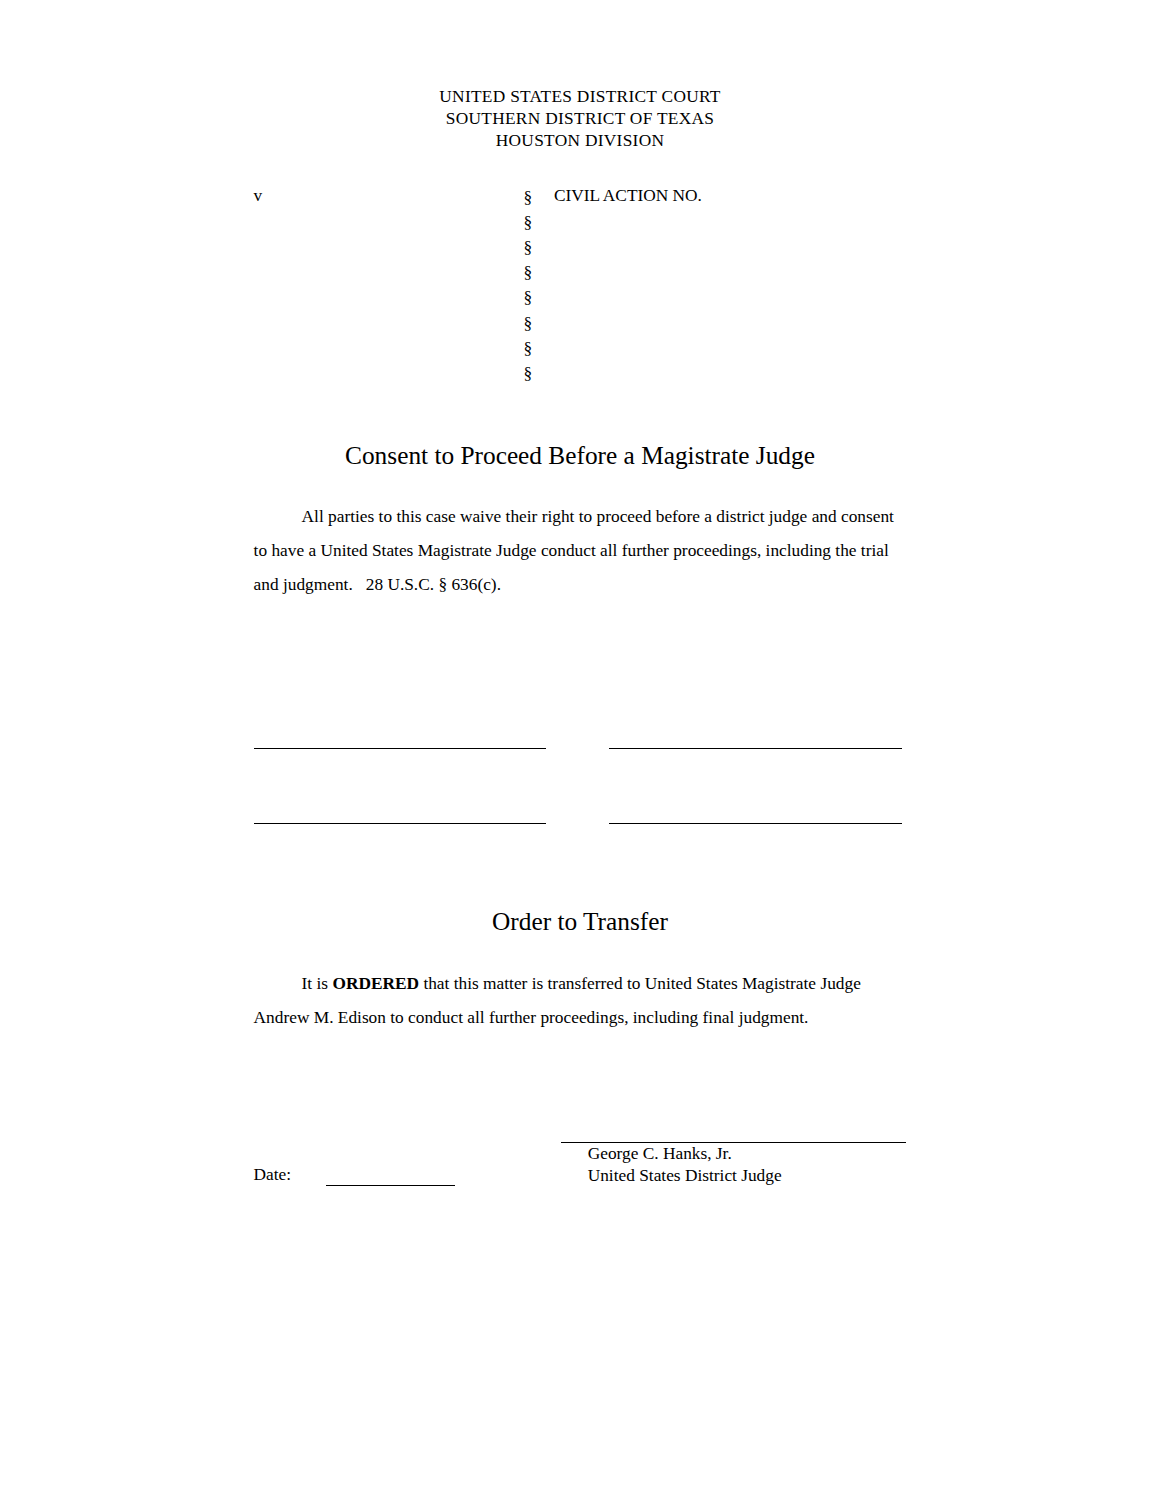UNITED STATES DISTRICT COURT
SOUTHERN DISTRICT OF TEXAS
HOUSTON DIVISION
| v | § § § § § § § § | CIVIL ACTION NO. |
Consent to Proceed Before a Magistrate Judge
All parties to this case waive their right to proceed before a district judge and consent to have a United States Magistrate Judge conduct all further proceedings, including the trial and judgment. 28 U.S.C. § 636(c).
Order to Transfer
It is ORDERED that this matter is transferred to United States Magistrate Judge Andrew M. Edison to conduct all further proceedings, including final judgment.
Date:
George C. Hanks, Jr.
United States District Judge